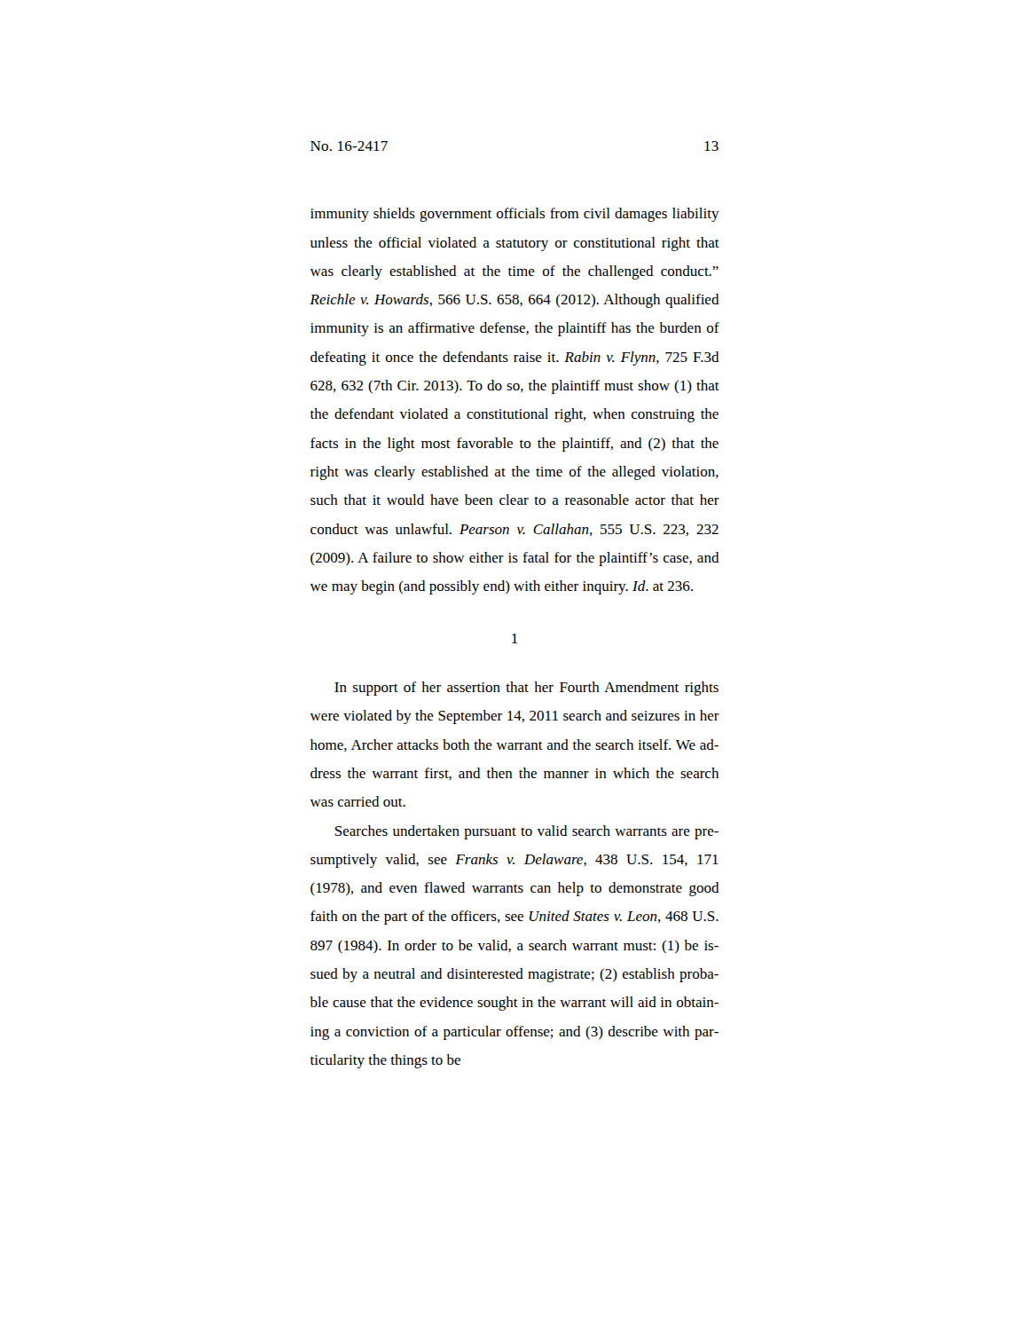No. 16-2417 13
immunity shields government officials from civil damages liability unless the official violated a statutory or constitutional right that was clearly established at the time of the challenged conduct.” Reichle v. Howards, 566 U.S. 658, 664 (2012). Although qualified immunity is an affirmative defense, the plaintiff has the burden of defeating it once the defendants raise it. Rabin v. Flynn, 725 F.3d 628, 632 (7th Cir. 2013). To do so, the plaintiff must show (1) that the defendant violated a constitutional right, when construing the facts in the light most favorable to the plaintiff, and (2) that the right was clearly established at the time of the alleged violation, such that it would have been clear to a reasonable actor that her conduct was unlawful. Pearson v. Callahan, 555 U.S. 223, 232 (2009). A failure to show either is fatal for the plaintiff’s case, and we may begin (and possibly end) with either inquiry. Id. at 236.
1
In support of her assertion that her Fourth Amendment rights were violated by the September 14, 2011 search and seizures in her home, Archer attacks both the warrant and the search itself. We address the warrant first, and then the manner in which the search was carried out.
Searches undertaken pursuant to valid search warrants are presumptively valid, see Franks v. Delaware, 438 U.S. 154, 171 (1978), and even flawed warrants can help to demonstrate good faith on the part of the officers, see United States v. Leon, 468 U.S. 897 (1984). In order to be valid, a search warrant must: (1) be issued by a neutral and disinterested magistrate; (2) establish probable cause that the evidence sought in the warrant will aid in obtaining a conviction of a particular offense; and (3) describe with particularity the things to be